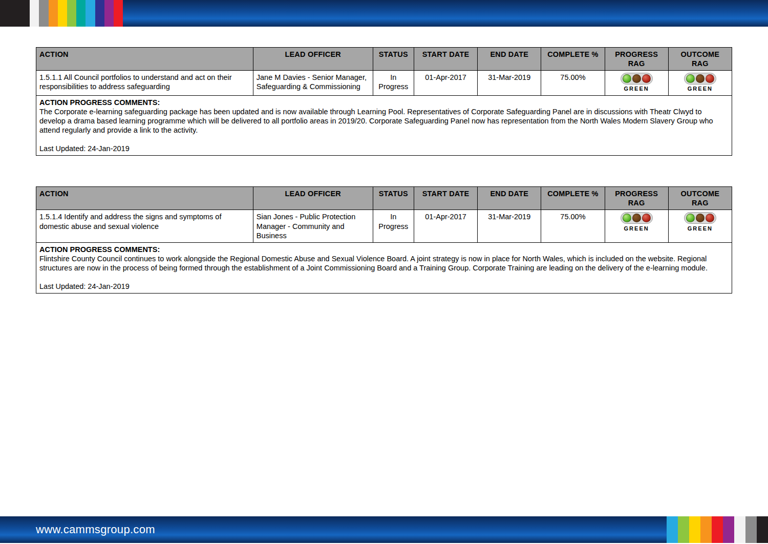| ACTION | LEAD OFFICER | STATUS | START DATE | END DATE | COMPLETE % | PROGRESS RAG | OUTCOME RAG |
| --- | --- | --- | --- | --- | --- | --- | --- |
| 1.5.1.1 All Council portfolios to understand and act on their responsibilities to address safeguarding | Jane M Davies - Senior Manager, Safeguarding & Commissioning | In Progress | 01-Apr-2017 | 31-Mar-2019 | 75.00% | GREEN | GREEN |
| ACTION PROGRESS COMMENTS: The Corporate e-learning safeguarding package has been updated and is now available through Learning Pool. Representatives of Corporate Safeguarding Panel are in discussions with Theatr Clwyd to develop a drama based learning programme which will be delivered to all portfolio areas in 2019/20. Corporate Safeguarding Panel now has representation from the North Wales Modern Slavery Group who attend regularly and provide a link to the activity. Last Updated: 24-Jan-2019 |
| ACTION | LEAD OFFICER | STATUS | START DATE | END DATE | COMPLETE % | PROGRESS RAG | OUTCOME RAG |
| --- | --- | --- | --- | --- | --- | --- | --- |
| 1.5.1.4 Identify and address the signs and symptoms of domestic abuse and sexual violence | Sian Jones - Public Protection Manager - Community and Business | In Progress | 01-Apr-2017 | 31-Mar-2019 | 75.00% | GREEN | GREEN |
| ACTION PROGRESS COMMENTS: Flintshire County Council continues to work alongside the Regional Domestic Abuse and Sexual Violence Board. A joint strategy is now in place for North Wales, which is included on the website. Regional structures are now in the process of being formed through the establishment of a Joint Commissioning Board and a Training Group. Corporate Training are leading on the delivery of the e-learning module. Last Updated: 24-Jan-2019 |
www.cammsgroup.com